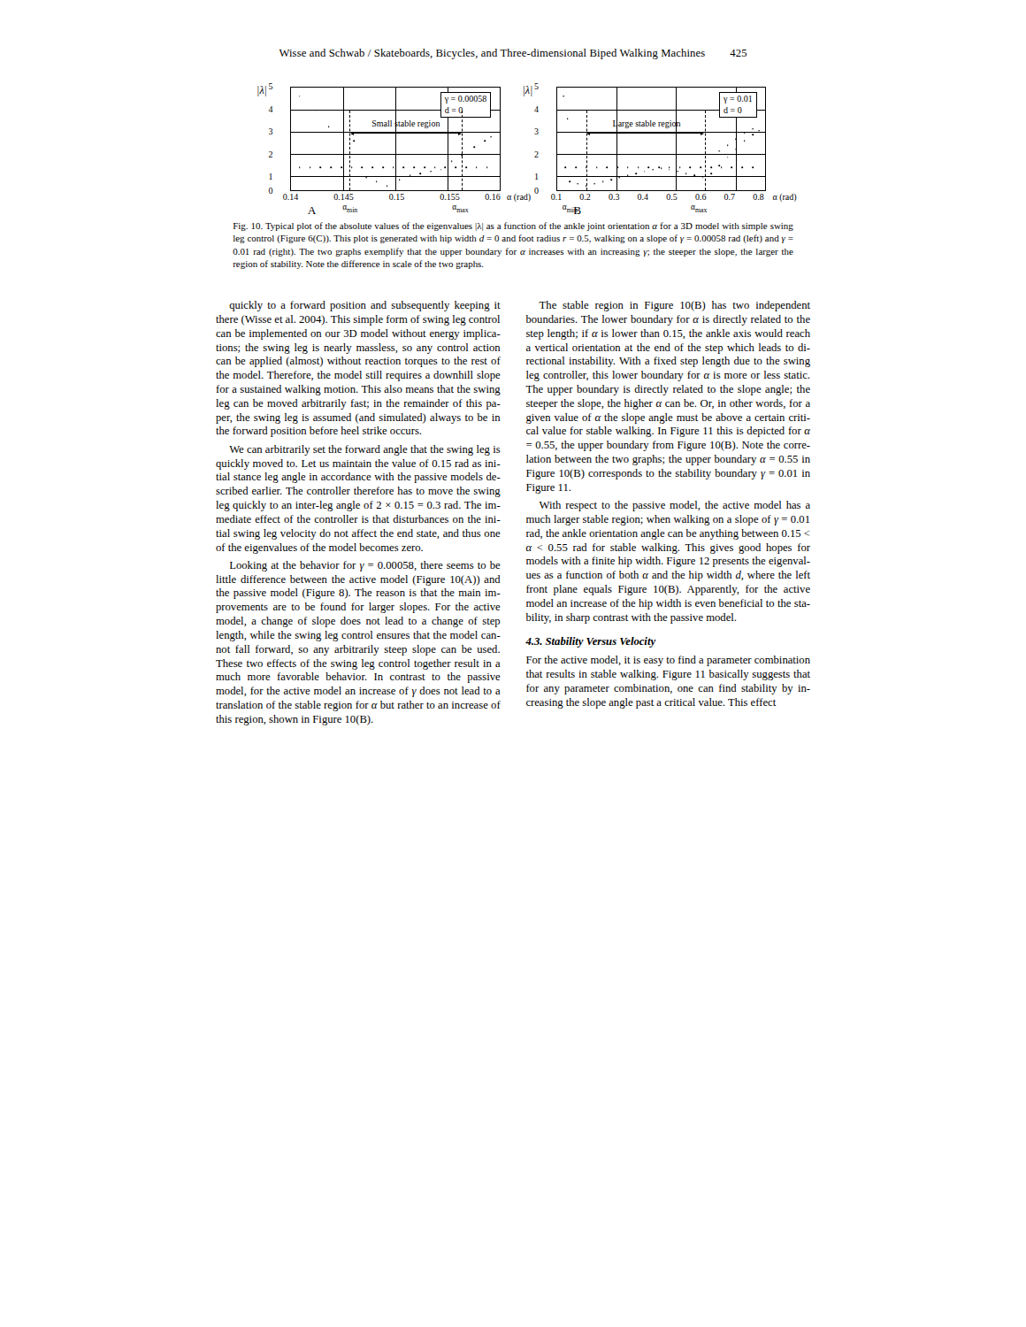Wisse and Schwab / Skateboards, Bicycles, and Three-dimensional Biped Walking Machines425
|λ|
5
4
3
2
1
0
γ = 0.00058
d = 0
Small stable region
0.14
0.145
0.15
0.155
0.16
α (rad)
αmin
αmax
A
|λ|
5
4
3
2
1
0
γ = 0.01
d = 0
Large stable region
0.1
0.2
0.3
0.4
0.5
0.6
0.7
0.8
α (rad)
αmin
αmax
B
Fig. 10. Typical plot of the absolute values of the eigenvalues |λ| as a function of the ankle joint orientation α for a 3D model with simple swing leg control (Figure 6(C)). This plot is generated with hip width d = 0 and foot radius r = 0.5, walking on a slope of γ = 0.00058 rad (left) and γ = 0.01 rad (right). The two graphs exemplify that the upper boundary for α increases with an increasing γ; the steeper the slope, the larger the region of stability. Note the difference in scale of the two graphs.
quickly to a forward position and subsequently keeping it there (Wisse et al. 2004). This simple form of swing leg control can be implemented on our 3D model without energy implications; the swing leg is nearly massless, so any control action can be applied (almost) without reaction torques to the rest of the model. Therefore, the model still requires a downhill slope for a sustained walking motion. This also means that the swing leg can be moved arbitrarily fast; in the remainder of this paper, the swing leg is assumed (and simulated) always to be in the forward position before heel strike occurs.
We can arbitrarily set the forward angle that the swing leg is quickly moved to. Let us maintain the value of 0.15 rad as initial stance leg angle in accordance with the passive models described earlier. The controller therefore has to move the swing leg quickly to an inter-leg angle of 2 × 0.15 = 0.3 rad. The immediate effect of the controller is that disturbances on the initial swing leg velocity do not affect the end state, and thus one of the eigenvalues of the model becomes zero.
Looking at the behavior for γ = 0.00058, there seems to be little difference between the active model (Figure 10(A)) and the passive model (Figure 8). The reason is that the main improvements are to be found for larger slopes. For the active model, a change of slope does not lead to a change of step length, while the swing leg control ensures that the model cannot fall forward, so any arbitrarily steep slope can be used. These two effects of the swing leg control together result in a much more favorable behavior. In contrast to the passive model, for the active model an increase of γ does not lead to a translation of the stable region for α but rather to an increase of this region, shown in Figure 10(B).
The stable region in Figure 10(B) has two independent boundaries. The lower boundary for α is directly related to the step length; if α is lower than 0.15, the ankle axis would reach a vertical orientation at the end of the step which leads to directional instability. With a fixed step length due to the swing leg controller, this lower boundary for α is more or less static. The upper boundary is directly related to the slope angle; the steeper the slope, the higher α can be. Or, in other words, for a given value of α the slope angle must be above a certain critical value for stable walking. In Figure 11 this is depicted for α = 0.55, the upper boundary from Figure 10(B). Note the correlation between the two graphs; the upper boundary α = 0.55 in Figure 10(B) corresponds to the stability boundary γ = 0.01 in Figure 11.
With respect to the passive model, the active model has a much larger stable region; when walking on a slope of γ = 0.01 rad, the ankle orientation angle can be anything between 0.15 < α < 0.55 rad for stable walking. This gives good hopes for models with a finite hip width. Figure 12 presents the eigenvalues as a function of both α and the hip width d, where the left front plane equals Figure 10(B). Apparently, for the active model an increase of the hip width is even beneficial to the stability, in sharp contrast with the passive model.
4.3. Stability Versus Velocity
For the active model, it is easy to find a parameter combination that results in stable walking. Figure 11 basically suggests that for any parameter combination, one can find stability by increasing the slope angle past a critical value. This effect